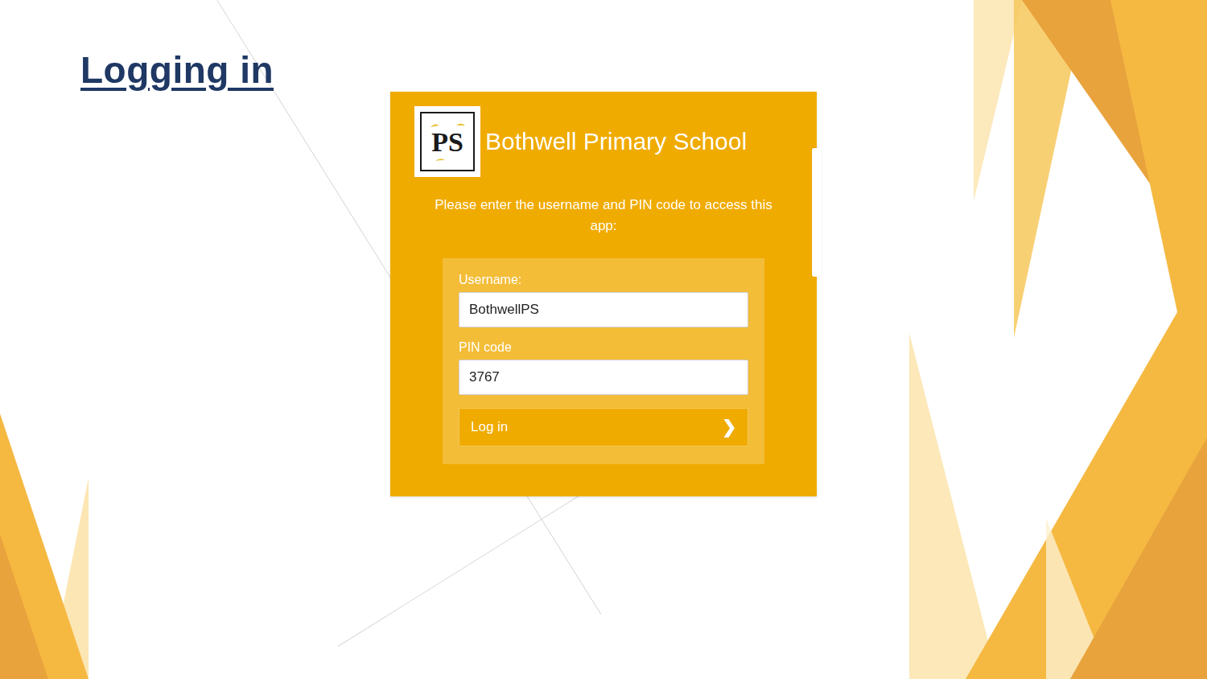Logging in
PS
Bothwell Primary School
Please enter the username and PIN code to access this app:
Username: PIN code Log in ❯